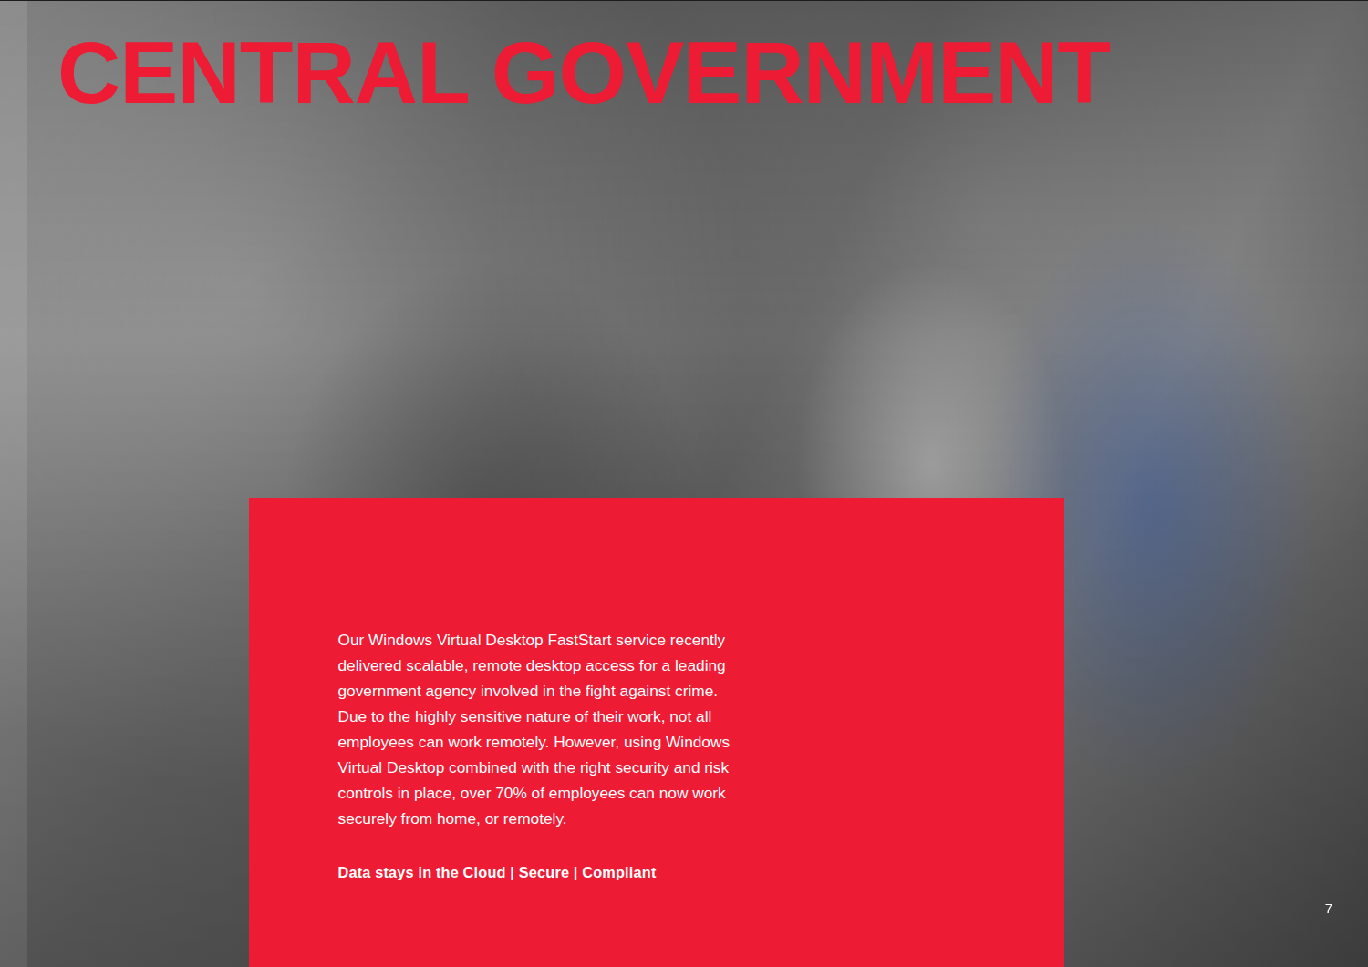Central Government
Our Windows Virtual Desktop FastStart service recently delivered scalable, remote desktop access for a leading government agency involved in the fight against crime. Due to the highly sensitive nature of their work, not all employees can work remotely. However, using Windows Virtual Desktop combined with the right security and risk controls in place, over 70% of employees can now work securely from home, or remotely.
Data stays in the Cloud | Secure | Compliant
7